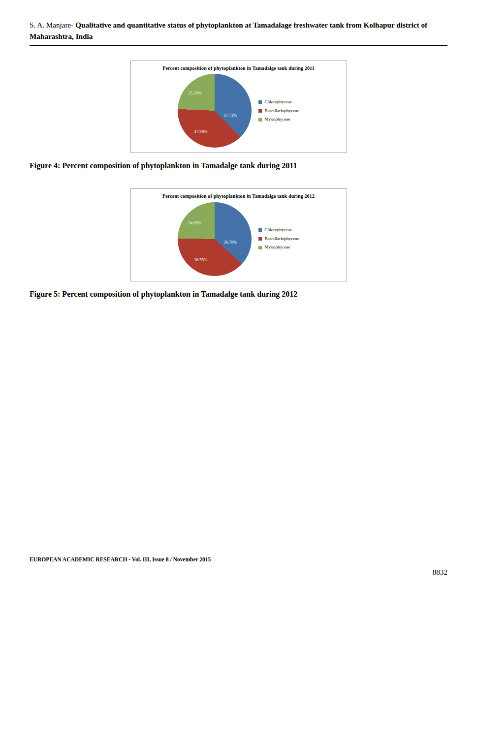S. A. Manjare- Qualitative and quantitative status of phytoplankton at Tamadalage freshwater tank from Kolhapur district of Maharashtra, India
Percent composition of phytoplankton in Tamadalge tank during 2011
37.72% 37.98% 25.29%
Chlorophyceae
Bascillariophyceae
Myxophyceae
Figure 4: Percent composition of phytoplankton in Tamadalge tank during 2011
Percent composition of phytoplankton in Tamadalge tank during 2012
36.78% 38.55% 24.65%
Chlorophyceae
Bascillariophyceae
Myxophyceae
Figure 5: Percent composition of phytoplankton in Tamadalge tank during 2012
EUROPEAN ACADEMIC RESEARCH - Vol. III, Issue 8 / November 2015
8832